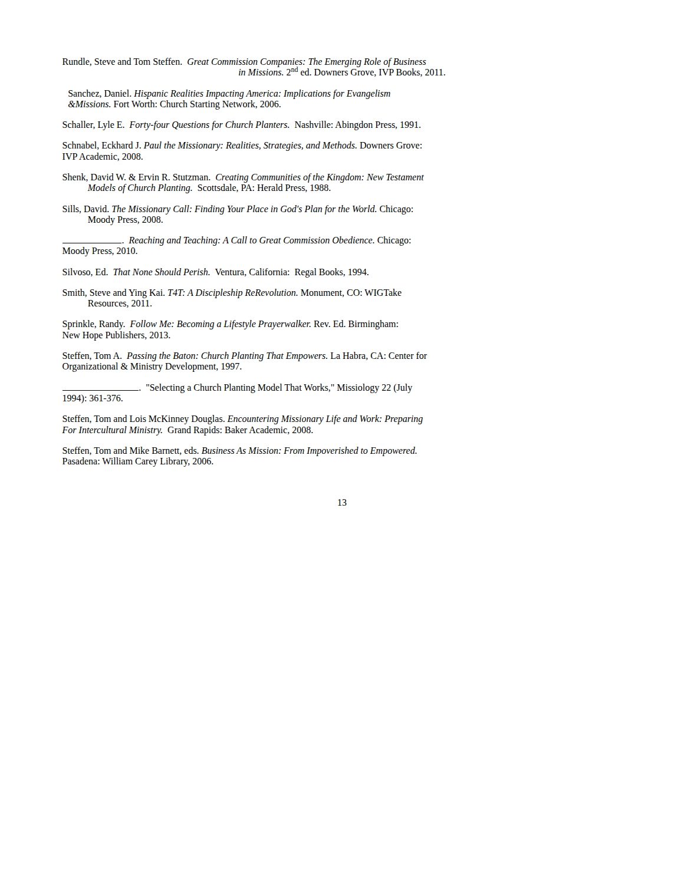Rundle, Steve and Tom Steffen. Great Commission Companies: The Emerging Role of Business in Missions. 2nd ed. Downers Grove, IVP Books, 2011.
Sanchez, Daniel. Hispanic Realities Impacting America: Implications for Evangelism
&Missions. Fort Worth: Church Starting Network, 2006.
Schaller, Lyle E. Forty-four Questions for Church Planters. Nashville: Abingdon Press, 1991.
Schnabel, Eckhard J. Paul the Missionary: Realities, Strategies, and Methods. Downers Grove:
IVP Academic, 2008.
Shenk, David W. & Ervin R. Stutzman. Creating Communities of the Kingdom: New Testament
Models of Church Planting. Scottsdale, PA: Herald Press, 1988.
Sills, David. The Missionary Call: Finding Your Place in God's Plan for the World. Chicago:
Moody Press, 2008.
. Reaching and Teaching: A Call to Great Commission Obedience. Chicago:
Moody Press, 2010.
Silvoso, Ed. That None Should Perish. Ventura, California: Regal Books, 1994.
Smith, Steve and Ying Kai. T4T: A Discipleship ReRevolution. Monument, CO: WIGTake
Resources, 2011.
Sprinkle, Randy. Follow Me: Becoming a Lifestyle Prayerwalker. Rev. Ed. Birmingham:
New Hope Publishers, 2013.
Steffen, Tom A. Passing the Baton: Church Planting That Empowers. La Habra, CA: Center for
Organizational & Ministry Development, 1997.
. "Selecting a Church Planting Model That Works," Missiology 22 (July
1994): 361-376.
Steffen, Tom and Lois McKinney Douglas. Encountering Missionary Life and Work: Preparing
For Intercultural Ministry. Grand Rapids: Baker Academic, 2008.
Steffen, Tom and Mike Barnett, eds. Business As Mission: From Impoverished to Empowered.
Pasadena: William Carey Library, 2006.
13